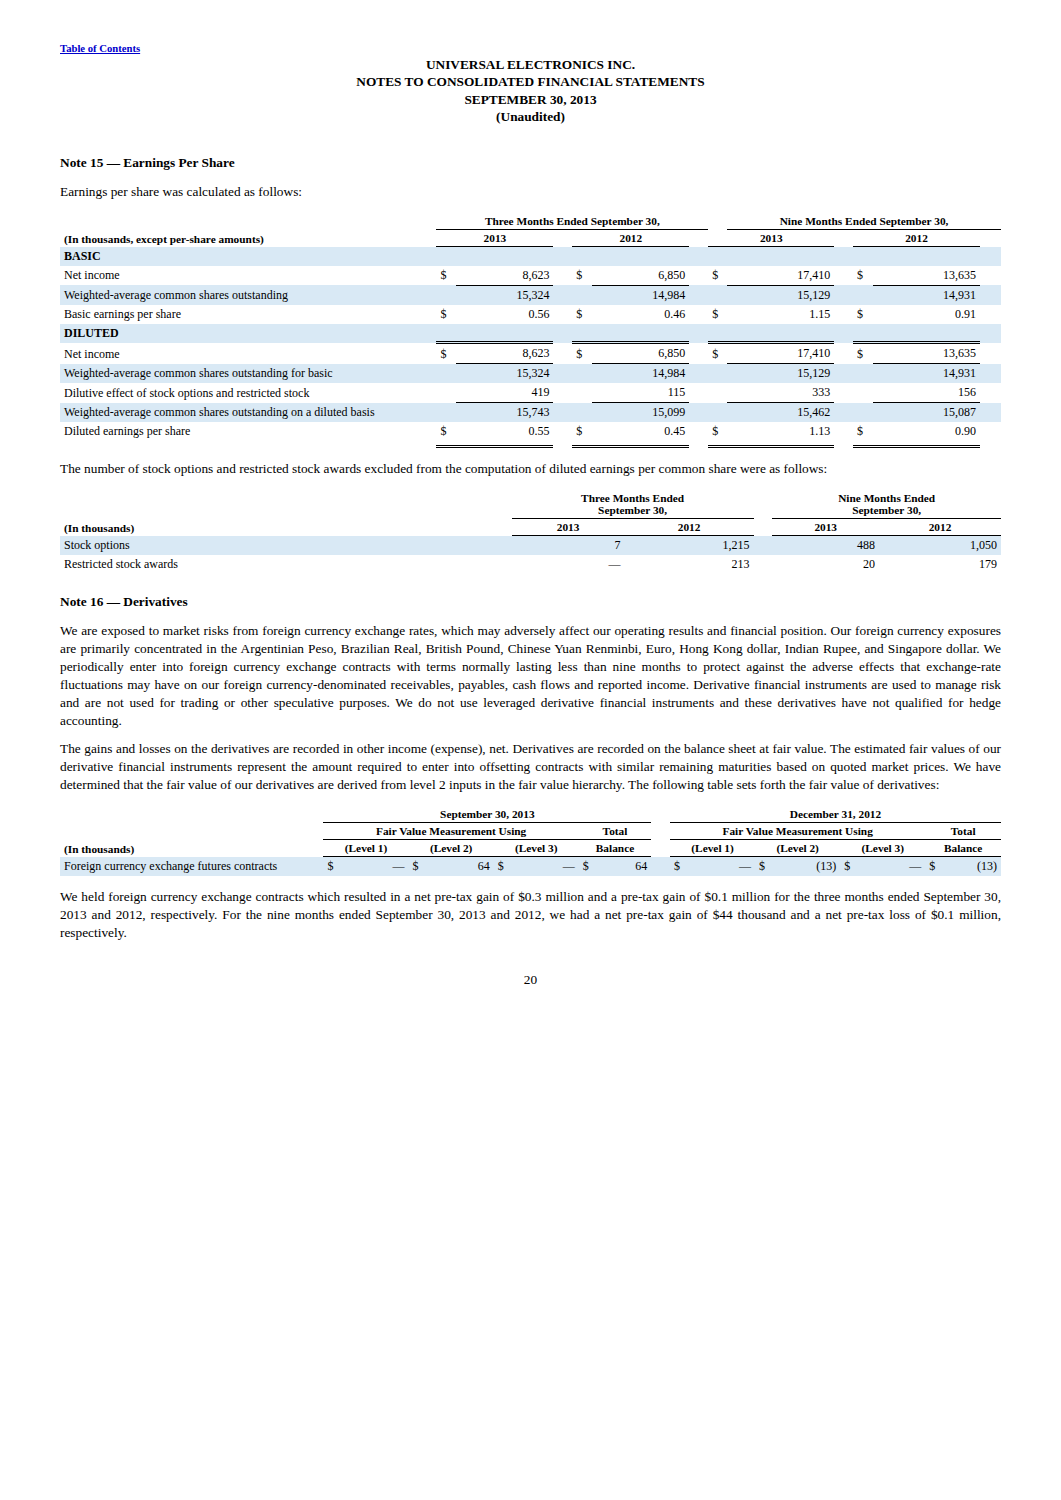Table of Contents
UNIVERSAL ELECTRONICS INC.
NOTES TO CONSOLIDATED FINANCIAL STATEMENTS
SEPTEMBER 30, 2013
(Unaudited)
Note 15 — Earnings Per Share
Earnings per share was calculated as follows:
| | Three Months Ended September 30, | | Nine Months Ended September 30, |
| (In thousands, except per-share amounts) | 2013 | | 2012 | | 2013 | | 2012 | |
| BASIC | | | | | | | | |
| Net income | $ | 8,623 | | $ | 6,850 | | $ | 17,410 | | $ | 13,635 | |
| Weighted-average common shares outstanding | | 15,324 | | | 14,984 | | | 15,129 | | | 14,931 | |
| Basic earnings per share | $ | 0.56 | | $ | 0.46 | | $ | 1.15 | | $ | 0.91 | |
| DILUTED | | | | | | | | |
| Net income | $ | 8,623 | | $ | 6,850 | | $ | 17,410 | | $ | 13,635 | |
| Weighted-average common shares outstanding for basic | | 15,324 | | | 14,984 | | | 15,129 | | | 14,931 | |
| Dilutive effect of stock options and restricted stock | | 419 | | | 115 | | | 333 | | | 156 | |
| Weighted-average common shares outstanding on a diluted basis | | 15,743 | | | 15,099 | | | 15,462 | | | 15,087 | |
| Diluted earnings per share | $ | 0.55 | | $ | 0.45 | | $ | 1.13 | | $ | 0.90 | |
The number of stock options and restricted stock awards excluded from the computation of diluted earnings per common share were as follows:
| | Three Months Ended September 30, | | Nine Months Ended September 30, |
| (In thousands) | 2013 | 2012 | | 2013 | 2012 |
| Stock options | 7 | 1,215 | | 488 | 1,050 |
| Restricted stock awards | — | 213 | | 20 | 179 |
Note 16 — Derivatives
We are exposed to market risks from foreign currency exchange rates, which may adversely affect our operating results and financial position. Our foreign currency exposures are primarily concentrated in the Argentinian Peso, Brazilian Real, British Pound, Chinese Yuan Renminbi, Euro, Hong Kong dollar, Indian Rupee, and Singapore dollar. We periodically enter into foreign currency exchange contracts with terms normally lasting less than nine months to protect against the adverse effects that exchange-rate fluctuations may have on our foreign currency-denominated receivables, payables, cash flows and reported income. Derivative financial instruments are used to manage risk and are not used for trading or other speculative purposes. We do not use leveraged derivative financial instruments and these derivatives have not qualified for hedge accounting.
The gains and losses on the derivatives are recorded in other income (expense), net. Derivatives are recorded on the balance sheet at fair value. The estimated fair values of our derivative financial instruments represent the amount required to enter into offsetting contracts with similar remaining maturities based on quoted market prices. We have determined that the fair value of our derivatives are derived from level 2 inputs in the fair value hierarchy. The following table sets forth the fair value of derivatives:
| | September 30, 2013 | | December 31, 2012 |
| | Fair Value Measurement Using | Total | | Fair Value Measurement Using | Total |
| (In thousands) | (Level 1) | (Level 2) | (Level 3) | Balance | | (Level 1) | (Level 2) | (Level 3) | Balance |
| Foreign currency exchange futures contracts | $ | — | $ | 64 | $ | — | $ | 64 | | $ | — | $ | (13) | $ | — | $ | (13) |
We held foreign currency exchange contracts which resulted in a net pre-tax gain of $0.3 million and a pre-tax gain of $0.1 million for the three months ended September 30, 2013 and 2012, respectively. For the nine months ended September 30, 2013 and 2012, we had a net pre-tax gain of $44 thousand and a net pre-tax loss of $0.1 million, respectively.
20